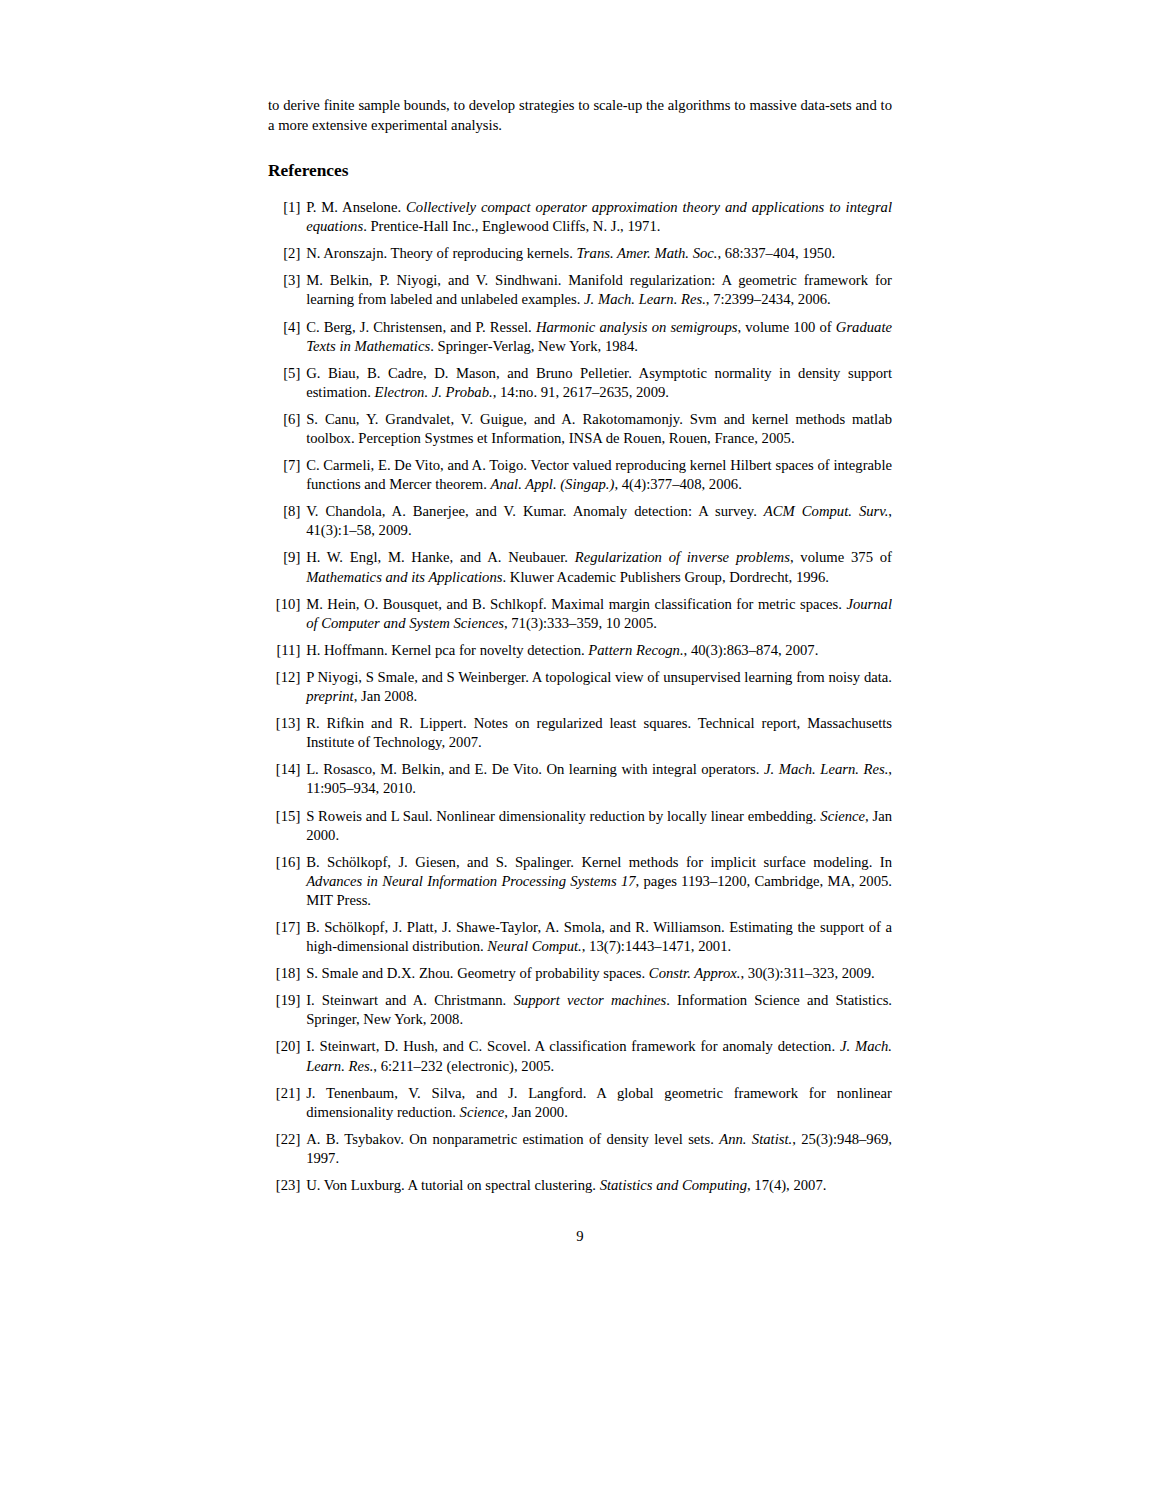to derive finite sample bounds, to develop strategies to scale-up the algorithms to massive data-sets and to a more extensive experimental analysis.
References
[1] P. M. Anselone. Collectively compact operator approximation theory and applications to integral equations. Prentice-Hall Inc., Englewood Cliffs, N. J., 1971.
[2] N. Aronszajn. Theory of reproducing kernels. Trans. Amer. Math. Soc., 68:337–404, 1950.
[3] M. Belkin, P. Niyogi, and V. Sindhwani. Manifold regularization: A geometric framework for learning from labeled and unlabeled examples. J. Mach. Learn. Res., 7:2399–2434, 2006.
[4] C. Berg, J. Christensen, and P. Ressel. Harmonic analysis on semigroups, volume 100 of Graduate Texts in Mathematics. Springer-Verlag, New York, 1984.
[5] G. Biau, B. Cadre, D. Mason, and Bruno Pelletier. Asymptotic normality in density support estimation. Electron. J. Probab., 14:no. 91, 2617–2635, 2009.
[6] S. Canu, Y. Grandvalet, V. Guigue, and A. Rakotomamonjy. Svm and kernel methods matlab toolbox. Perception Systmes et Information, INSA de Rouen, Rouen, France, 2005.
[7] C. Carmeli, E. De Vito, and A. Toigo. Vector valued reproducing kernel Hilbert spaces of integrable functions and Mercer theorem. Anal. Appl. (Singap.), 4(4):377–408, 2006.
[8] V. Chandola, A. Banerjee, and V. Kumar. Anomaly detection: A survey. ACM Comput. Surv., 41(3):1–58, 2009.
[9] H. W. Engl, M. Hanke, and A. Neubauer. Regularization of inverse problems, volume 375 of Mathematics and its Applications. Kluwer Academic Publishers Group, Dordrecht, 1996.
[10] M. Hein, O. Bousquet, and B. Schlkopf. Maximal margin classification for metric spaces. Journal of Computer and System Sciences, 71(3):333–359, 10 2005.
[11] H. Hoffmann. Kernel pca for novelty detection. Pattern Recogn., 40(3):863–874, 2007.
[12] P Niyogi, S Smale, and S Weinberger. A topological view of unsupervised learning from noisy data. preprint, Jan 2008.
[13] R. Rifkin and R. Lippert. Notes on regularized least squares. Technical report, Massachusetts Institute of Technology, 2007.
[14] L. Rosasco, M. Belkin, and E. De Vito. On learning with integral operators. J. Mach. Learn. Res., 11:905–934, 2010.
[15] S Roweis and L Saul. Nonlinear dimensionality reduction by locally linear embedding. Science, Jan 2000.
[16] B. Schölkopf, J. Giesen, and S. Spalinger. Kernel methods for implicit surface modeling. In Advances in Neural Information Processing Systems 17, pages 1193–1200, Cambridge, MA, 2005. MIT Press.
[17] B. Schölkopf, J. Platt, J. Shawe-Taylor, A. Smola, and R. Williamson. Estimating the support of a high-dimensional distribution. Neural Comput., 13(7):1443–1471, 2001.
[18] S. Smale and D.X. Zhou. Geometry of probability spaces. Constr. Approx., 30(3):311–323, 2009.
[19] I. Steinwart and A. Christmann. Support vector machines. Information Science and Statistics. Springer, New York, 2008.
[20] I. Steinwart, D. Hush, and C. Scovel. A classification framework for anomaly detection. J. Mach. Learn. Res., 6:211–232 (electronic), 2005.
[21] J. Tenenbaum, V. Silva, and J. Langford. A global geometric framework for nonlinear dimensionality reduction. Science, Jan 2000.
[22] A. B. Tsybakov. On nonparametric estimation of density level sets. Ann. Statist., 25(3):948–969, 1997.
[23] U. Von Luxburg. A tutorial on spectral clustering. Statistics and Computing, 17(4), 2007.
9